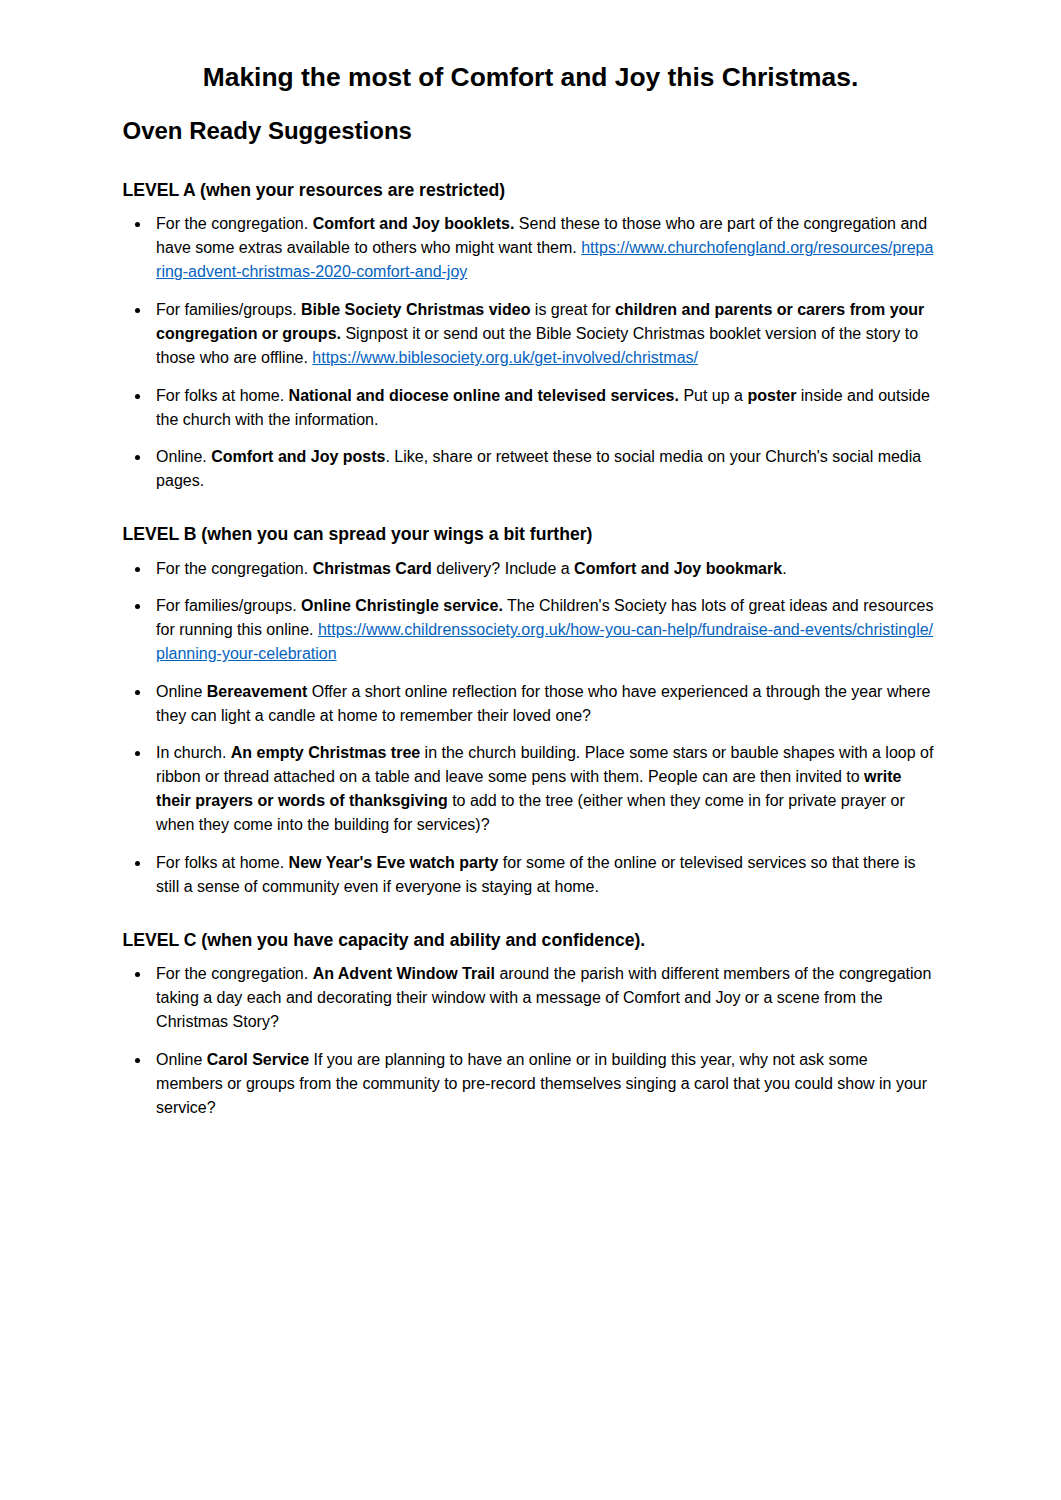Making the most of Comfort and Joy this Christmas.
Oven Ready Suggestions
LEVEL A (when your resources are restricted)
For the congregation. Comfort and Joy booklets. Send these to those who are part of the congregation and have some extras available to others who might want them. https://www.churchofengland.org/resources/preparing-advent-christmas-2020-comfort-and-joy
For families/groups. Bible Society Christmas video is great for children and parents or carers from your congregation or groups. Signpost it or send out the Bible Society Christmas booklet version of the story to those who are offline. https://www.biblesociety.org.uk/get-involved/christmas/
For folks at home. National and diocese online and televised services. Put up a poster inside and outside the church with the information.
Online. Comfort and Joy posts. Like, share or retweet these to social media on your Church's social media pages.
LEVEL B (when you can spread your wings a bit further)
For the congregation. Christmas Card delivery? Include a Comfort and Joy bookmark.
For families/groups. Online Christingle service. The Children's Society has lots of great ideas and resources for running this online. https://www.childrenssociety.org.uk/how-you-can-help/fundraise-and-events/christingle/planning-your-celebration
Online Bereavement Offer a short online reflection for those who have experienced a through the year where they can light a candle at home to remember their loved one?
In church. An empty Christmas tree in the church building. Place some stars or bauble shapes with a loop of ribbon or thread attached on a table and leave some pens with them. People can are then invited to write their prayers or words of thanksgiving to add to the tree (either when they come in for private prayer or when they come into the building for services)?
For folks at home. New Year's Eve watch party for some of the online or televised services so that there is still a sense of community even if everyone is staying at home.
LEVEL C (when you have capacity and ability and confidence).
For the congregation. An Advent Window Trail around the parish with different members of the congregation taking a day each and decorating their window with a message of Comfort and Joy or a scene from the Christmas Story?
Online Carol Service If you are planning to have an online or in building this year, why not ask some members or groups from the community to pre-record themselves singing a carol that you could show in your service?